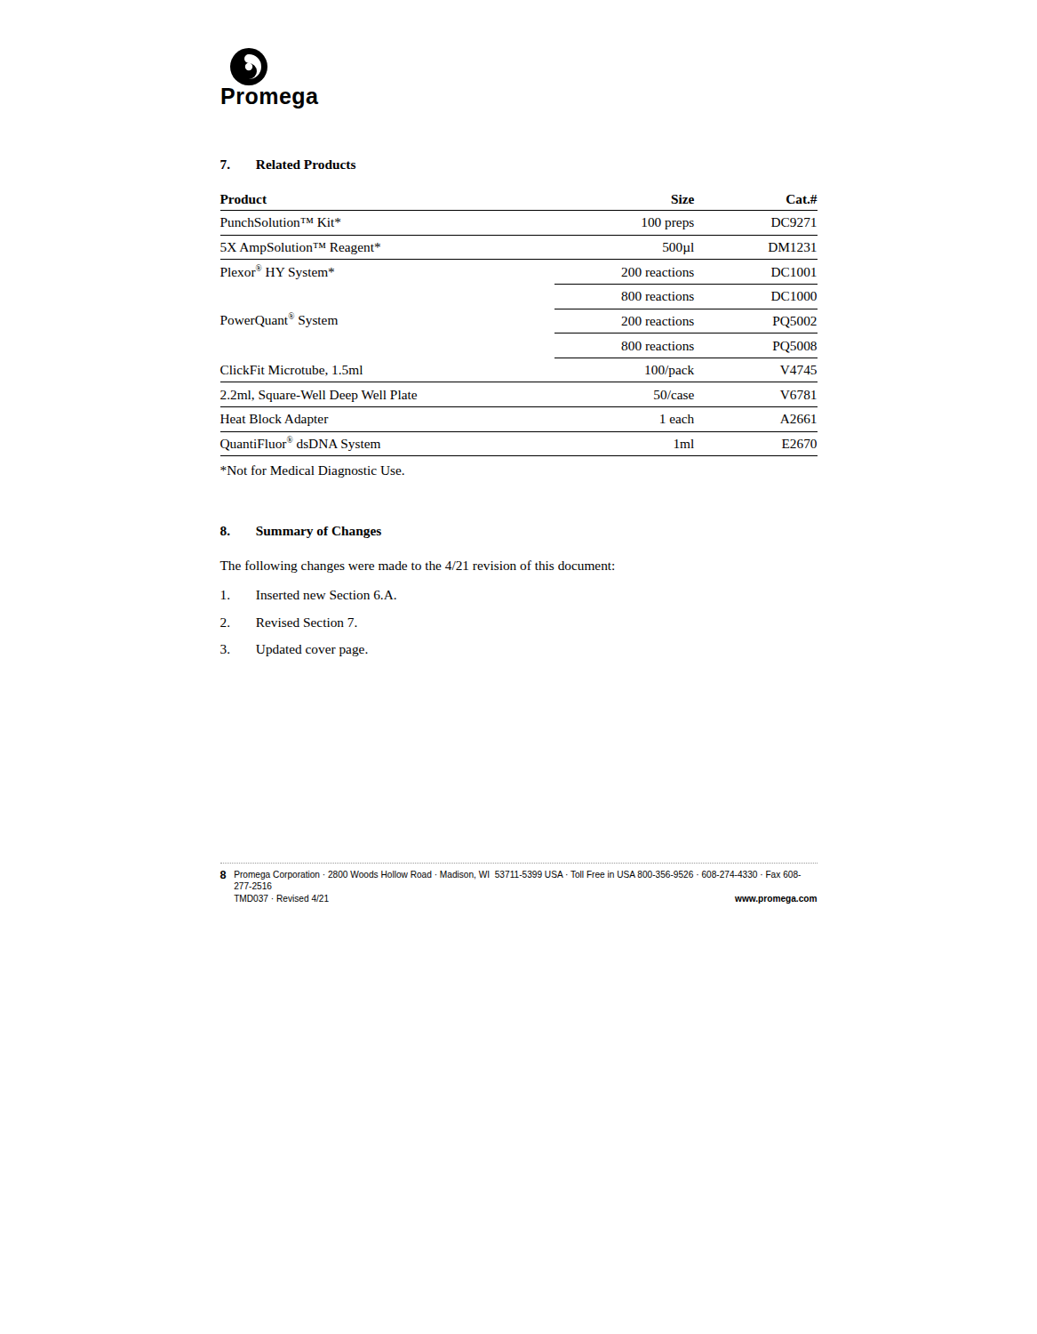Promega
7. Related Products
| Product | Size | Cat.# |
| --- | --- | --- |
| PunchSolution™ Kit* | 100 preps | DC9271 |
| 5X AmpSolution™ Reagent* | 500µl | DM1231 |
| Plexor ® HY System* | 200 reactions | DC1001 |
| | 800 reactions | DC1000 |
| PowerQuant ® System | 200 reactions | PQ5002 |
| | 800 reactions | PQ5008 |
| ClickFit Microtube, 1.5ml | 100/pack | V4745 |
| 2.2ml, Square-Well Deep Well Plate | 50/case | V6781 |
| Heat Block Adapter | 1 each | A2661 |
| QuantiFluor ® dsDNA System | 1ml | E2670 |
*Not for Medical Diagnostic Use.
8. Summary of Changes
The following changes were made to the 4/21 revision of this document:
1. Inserted new Section 6.A.
2. Revised Section 7.
3. Updated cover page.
8
Promega Corporation · 2800 Woods Hollow Road · Madison, WI 53711-5399 USA · Toll Free in USA 800-356-9526 · 608-274-4330 · Fax 608-277-2516
TMD037 · Revised 4/21 www.promega.com